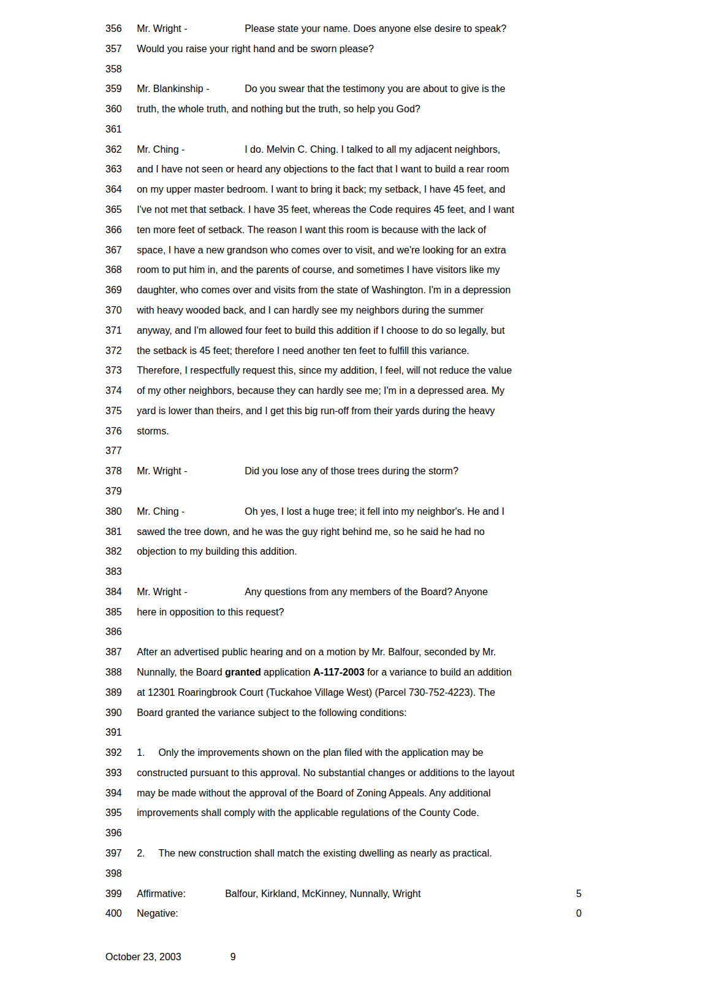356 Mr. Wright -Please state your name. Does anyone else desire to speak?
357 Would you raise your right hand and be sworn please?
358
359 Mr. Blankinship -Do you swear that the testimony you are about to give is the
360 truth, the whole truth, and nothing but the truth, so help you God?
361
362 Mr. Ching -I do. Melvin C. Ching. I talked to all my adjacent neighbors,
363 and I have not seen or heard any objections to the fact that I want to build a rear room
364 on my upper master bedroom. I want to bring it back; my setback, I have 45 feet, and
365 I've not met that setback. I have 35 feet, whereas the Code requires 45 feet, and I want
366 ten more feet of setback. The reason I want this room is because with the lack of
367 space, I have a new grandson who comes over to visit, and we're looking for an extra
368 room to put him in, and the parents of course, and sometimes I have visitors like my
369 daughter, who comes over and visits from the state of Washington. I'm in a depression
370 with heavy wooded back, and I can hardly see my neighbors during the summer
371 anyway, and I'm allowed four feet to build this addition if I choose to do so legally, but
372 the setback is 45 feet; therefore I need another ten feet to fulfill this variance.
373 Therefore, I respectfully request this, since my addition, I feel, will not reduce the value
374 of my other neighbors, because they can hardly see me; I'm in a depressed area. My
375 yard is lower than theirs, and I get this big run-off from their yards during the heavy
376 storms.
377
378 Mr. Wright -Did you lose any of those trees during the storm?
379
380 Mr. Ching -Oh yes, I lost a huge tree; it fell into my neighbor's. He and I
381 sawed the tree down, and he was the guy right behind me, so he said he had no
382 objection to my building this addition.
383
384 Mr. Wright -Any questions from any members of the Board? Anyone
385 here in opposition to this request?
386
387 After an advertised public hearing and on a motion by Mr. Balfour, seconded by Mr.
388 Nunnally, the Board granted application A-117-2003 for a variance to build an addition
389 at 12301 Roaringbrook Court (Tuckahoe Village West) (Parcel 730-752-4223). The
390 Board granted the variance subject to the following conditions:
391
392 1. Only the improvements shown on the plan filed with the application may be
393 constructed pursuant to this approval. No substantial changes or additions to the layout
394 may be made without the approval of the Board of Zoning Appeals. Any additional
395 improvements shall comply with the applicable regulations of the County Code.
396
397 2. The new construction shall match the existing dwelling as nearly as practical.
398
399 Affirmative: Balfour, Kirkland, McKinney, Nunnally, Wright 5
400 Negative: 0
October 23, 2003 9